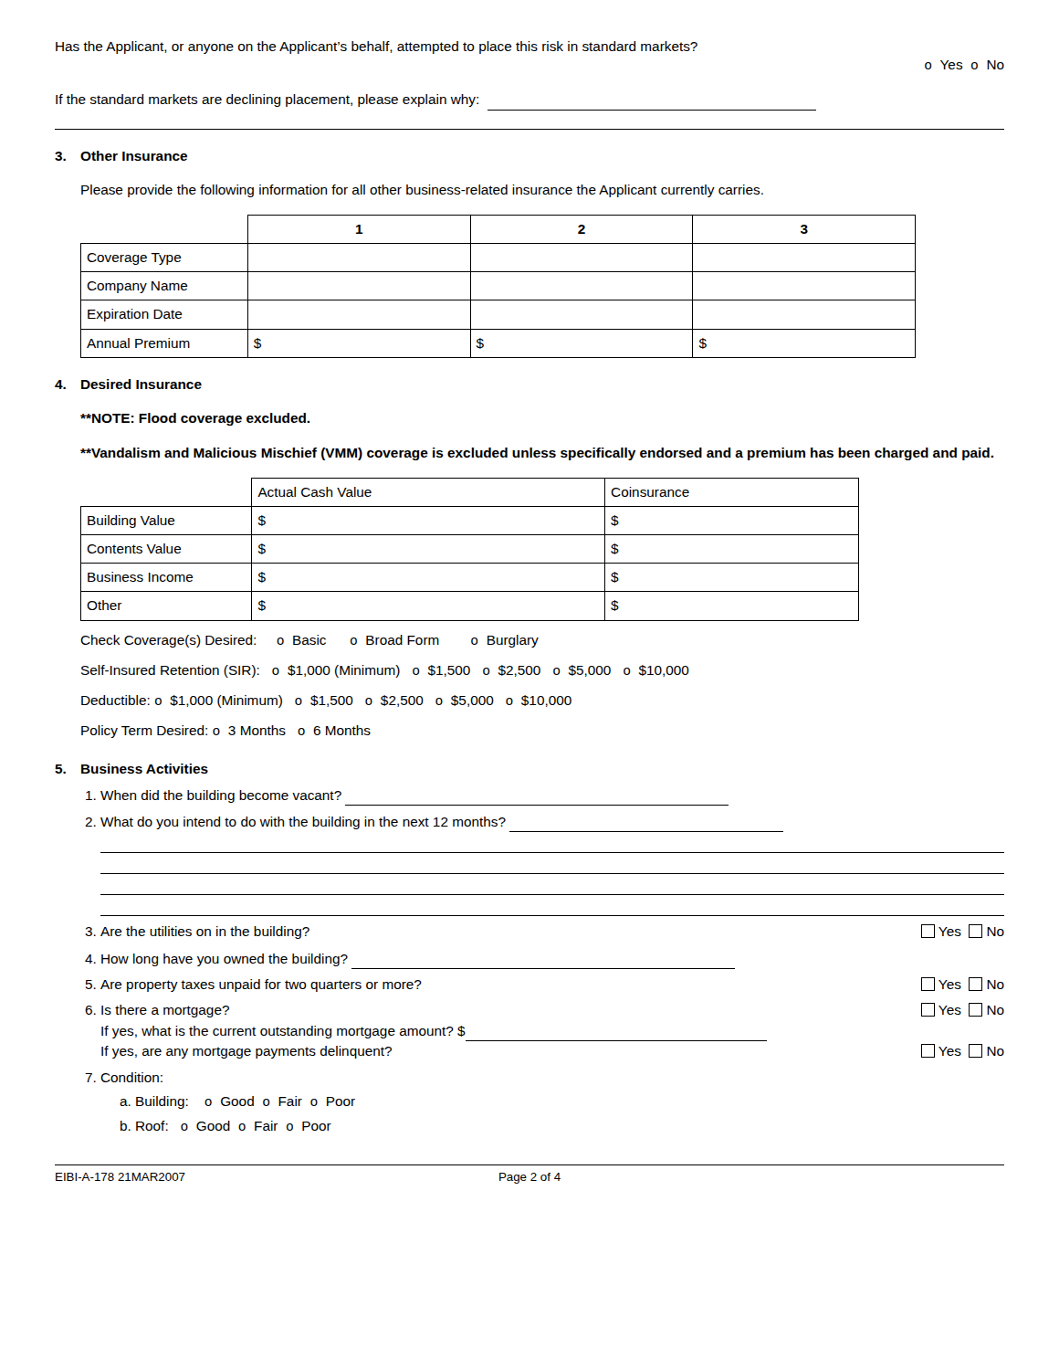Has the Applicant, or anyone on the Applicant’s behalf, attempted to place this risk in standard markets?
o Yes o No
If the standard markets are declining placement, please explain why:
3. Other Insurance
Please provide the following information for all other business-related insurance the Applicant currently carries.
| | 1 | 2 | 3 |
| Coverage Type | | | |
| Company Name | | | |
| Expiration Date | | | |
| Annual Premium | $ | $ | $ |
4. Desired Insurance
**NOTE: Flood coverage excluded.
**Vandalism and Malicious Mischief (VMM) coverage is excluded unless specifically endorsed and a premium has been charged and paid.
| | Actual Cash Value | Coinsurance |
| Building Value | $ | $ |
| Contents Value | $ | $ |
| Business Income | $ | $ |
| Other | $ | $ |
Check Coverage(s) Desired: o Basic o Broad Form o Burglary
Self-Insured Retention (SIR): o $1,000 (Minimum) o $1,500 o $2,500 o $5,000 o $10,000
Deductible: o $1,000 (Minimum) o $1,500 o $2,500 o $5,000 o $10,000
Policy Term Desired: o 3 Months o 6 Months
5. Business Activities
When did the building become vacant?
What do you intend to do with the building in the next 12 months?
Are the utilities on in the building? Yes No
How long have you owned the building?
Are property taxes unpaid for two quarters or more? Yes No
Is there a mortgage? Yes No
If yes, what is the current outstanding mortgage amount? $
If yes, are any mortgage payments delinquent? Yes No
Condition:
Building: o Good o Fair o Poor
Roof: o Good o Fair o Poor
EIBI-A-178 21MAR2007 Page 2 of 4